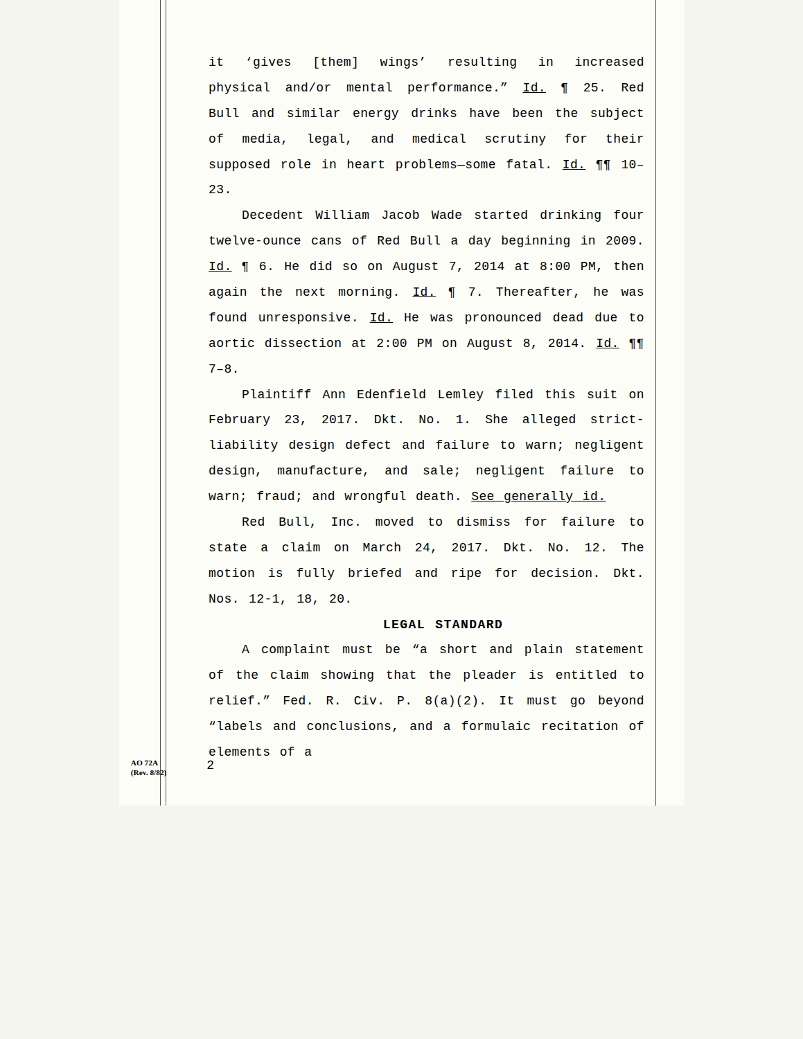it ‘gives [them] wings’ resulting in increased physical and/or mental performance.” Id. ¶ 25. Red Bull and similar energy drinks have been the subject of media, legal, and medical scrutiny for their supposed role in heart problems—some fatal. Id. ¶¶ 10–23.
Decedent William Jacob Wade started drinking four twelve-ounce cans of Red Bull a day beginning in 2009. Id. ¶ 6. He did so on August 7, 2014 at 8:00 PM, then again the next morning. Id. ¶ 7. Thereafter, he was found unresponsive. Id. He was pronounced dead due to aortic dissection at 2:00 PM on August 8, 2014. Id. ¶¶ 7–8.
Plaintiff Ann Edenfield Lemley filed this suit on February 23, 2017. Dkt. No. 1. She alleged strict-liability design defect and failure to warn; negligent design, manufacture, and sale; negligent failure to warn; fraud; and wrongful death. See generally id.
Red Bull, Inc. moved to dismiss for failure to state a claim on March 24, 2017. Dkt. No. 12. The motion is fully briefed and ripe for decision. Dkt. Nos. 12-1, 18, 20.
LEGAL STANDARD
A complaint must be “a short and plain statement of the claim showing that the pleader is entitled to relief.” Fed. R. Civ. P. 8(a)(2). It must go beyond “labels and conclusions, and a formulaic recitation of elements of a
2
AO 72A
(Rev. 8/82)